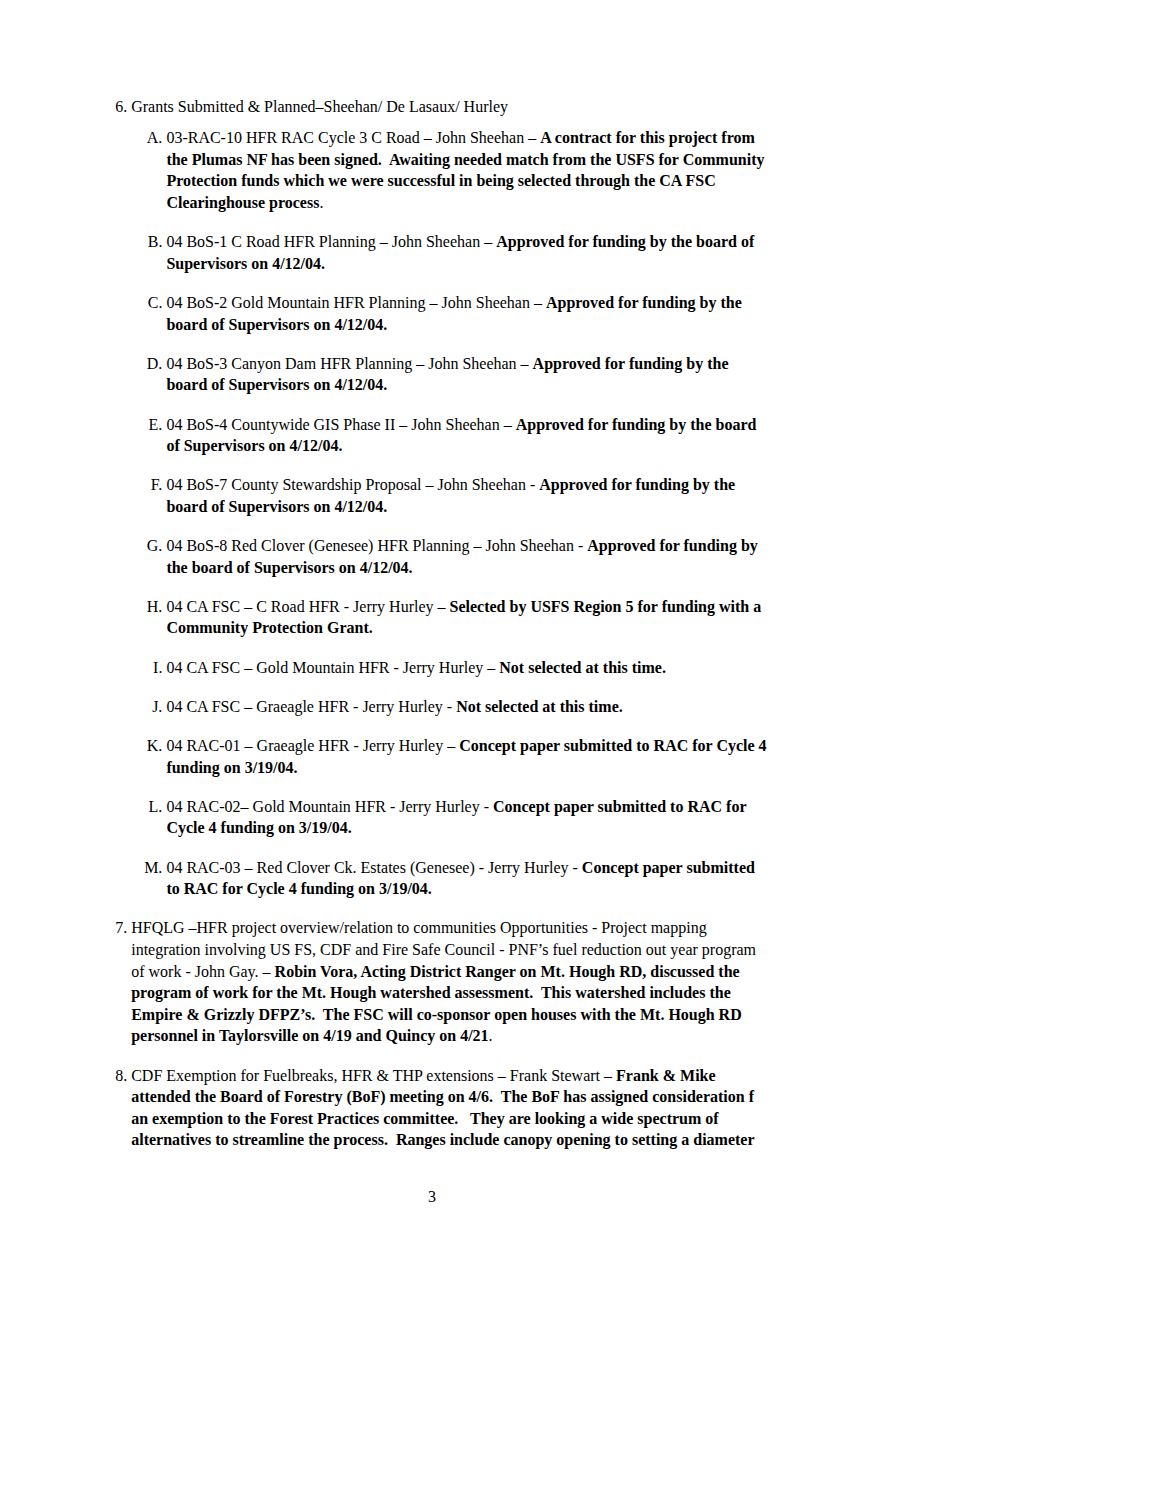Grants Submitted & Planned–Sheehan/ De Lasaux/ Hurley
03-RAC-10 HFR RAC Cycle 3 C Road – John Sheehan – A contract for this project from the Plumas NF has been signed. Awaiting needed match from the USFS for Community Protection funds which we were successful in being selected through the CA FSC Clearinghouse process.
04 BoS-1 C Road HFR Planning – John Sheehan – Approved for funding by the board of Supervisors on 4/12/04.
04 BoS-2 Gold Mountain HFR Planning – John Sheehan – Approved for funding by the board of Supervisors on 4/12/04.
04 BoS-3 Canyon Dam HFR Planning – John Sheehan – Approved for funding by the board of Supervisors on 4/12/04.
04 BoS-4 Countywide GIS Phase II – John Sheehan – Approved for funding by the board of Supervisors on 4/12/04.
04 BoS-7 County Stewardship Proposal – John Sheehan - Approved for funding by the board of Supervisors on 4/12/04.
04 BoS-8 Red Clover (Genesee) HFR Planning – John Sheehan - Approved for funding by the board of Supervisors on 4/12/04.
04 CA FSC – C Road HFR - Jerry Hurley – Selected by USFS Region 5 for funding with a Community Protection Grant.
04 CA FSC – Gold Mountain HFR - Jerry Hurley – Not selected at this time.
04 CA FSC – Graeagle HFR - Jerry Hurley - Not selected at this time.
04 RAC-01 – Graeagle HFR - Jerry Hurley – Concept paper submitted to RAC for Cycle 4 funding on 3/19/04.
04 RAC-02– Gold Mountain HFR - Jerry Hurley - Concept paper submitted to RAC for Cycle 4 funding on 3/19/04.
04 RAC-03 – Red Clover Ck. Estates (Genesee) - Jerry Hurley - Concept paper submitted to RAC for Cycle 4 funding on 3/19/04.
HFQLG –HFR project overview/relation to communities Opportunities - Project mapping integration involving US FS, CDF and Fire Safe Council - PNF’s fuel reduction out year program of work - John Gay. – Robin Vora, Acting District Ranger on Mt. Hough RD, discussed the program of work for the Mt. Hough watershed assessment. This watershed includes the Empire & Grizzly DFPZ’s. The FSC will co-sponsor open houses with the Mt. Hough RD personnel in Taylorsville on 4/19 and Quincy on 4/21.
CDF Exemption for Fuelbreaks, HFR & THP extensions – Frank Stewart – Frank & Mike attended the Board of Forestry (BoF) meeting on 4/6. The BoF has assigned consideration f an exemption to the Forest Practices committee. They are looking a wide spectrum of alternatives to streamline the process. Ranges include canopy opening to setting a diameter
3